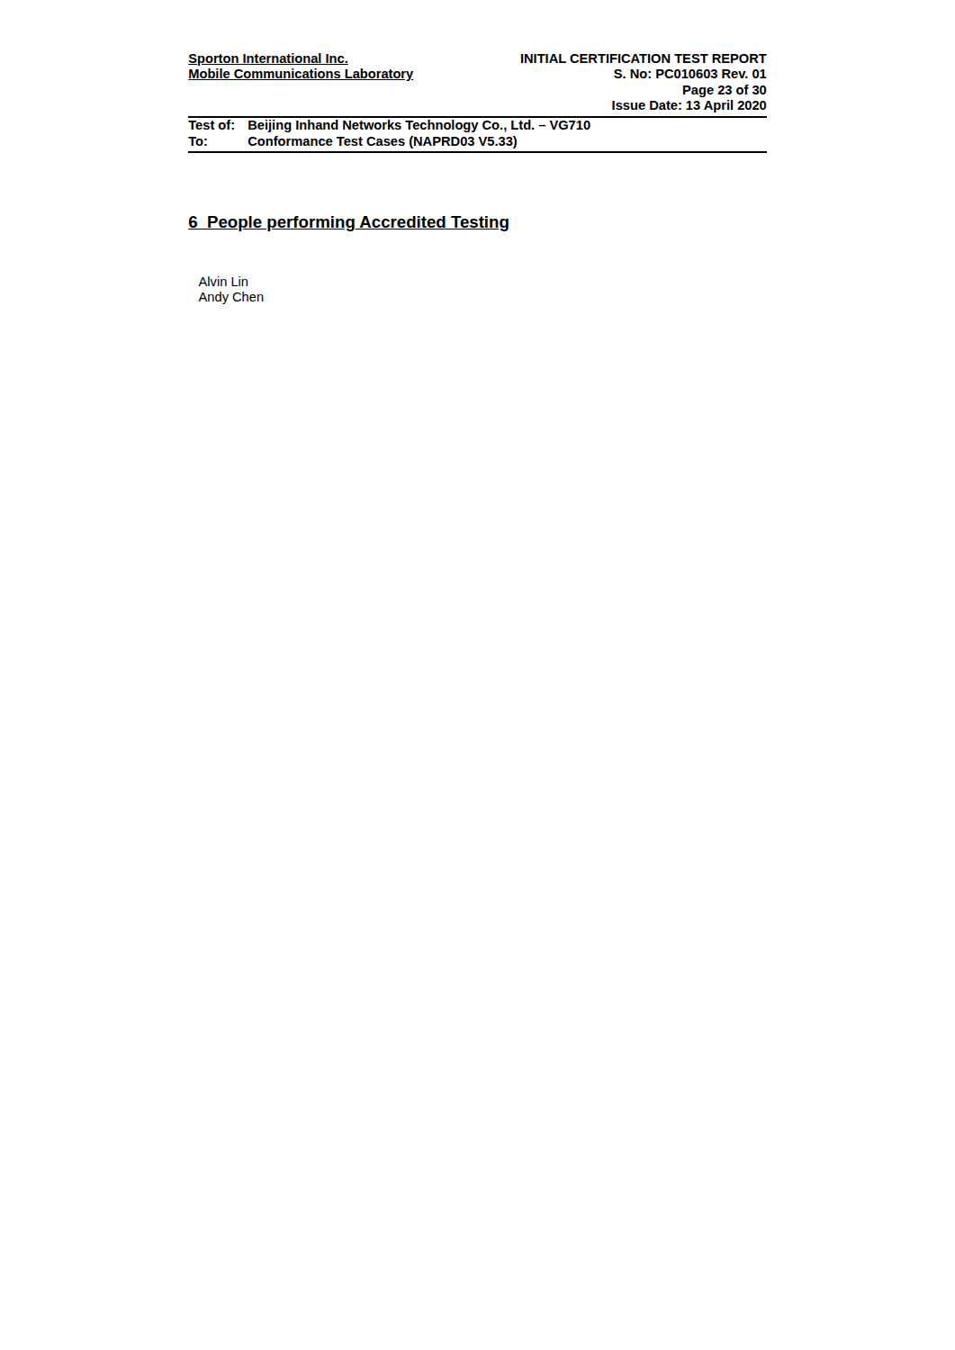| Sporton International Inc. | INITIAL CERTIFICATION TEST REPORT |
| Mobile Communications Laboratory | S. No: PC010603 Rev. 01 |
| | Page 23 of 30 |
| | Issue Date: 13 April 2020 |
| Test of: | Beijing Inhand Networks Technology Co., Ltd. – VG710 |
| To: | Conformance Test Cases (NAPRD03 V5.33) |
6 People performing Accredited Testing
Alvin Lin
Andy Chen